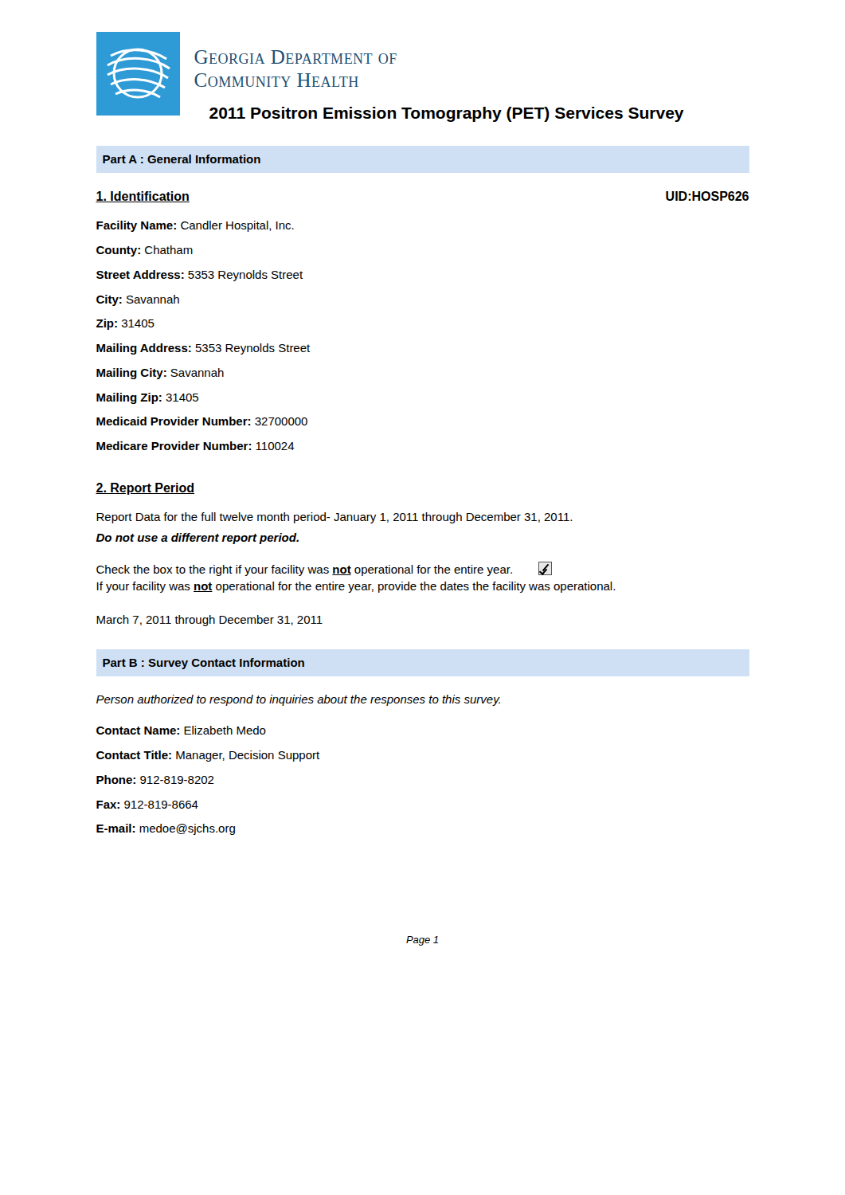Georgia Department of
Community Health
2011 Positron Emission Tomography (PET) Services Survey
Part A : General Information
1. Identification
UID:HOSP626
Facility Name: Candler Hospital, Inc.
County: Chatham
Street Address: 5353 Reynolds Street
City: Savannah
Zip: 31405
Mailing Address: 5353 Reynolds Street
Mailing City: Savannah
Mailing Zip: 31405
Medicaid Provider Number: 32700000
Medicare Provider Number: 110024
2. Report Period
Report Data for the full twelve month period- January 1, 2011 through December 31, 2011.
Do not use a different report period.
Check the box to the right if your facility was not operational for the entire year.
If your facility was not operational for the entire year, provide the dates the facility was operational.
March 7, 2011 through December 31, 2011
Part B : Survey Contact Information
Person authorized to respond to inquiries about the responses to this survey.
Contact Name: Elizabeth Medo
Contact Title: Manager, Decision Support
Phone: 912-819-8202
Fax: 912-819-8664
E-mail: medoe@sjchs.org
Page 1